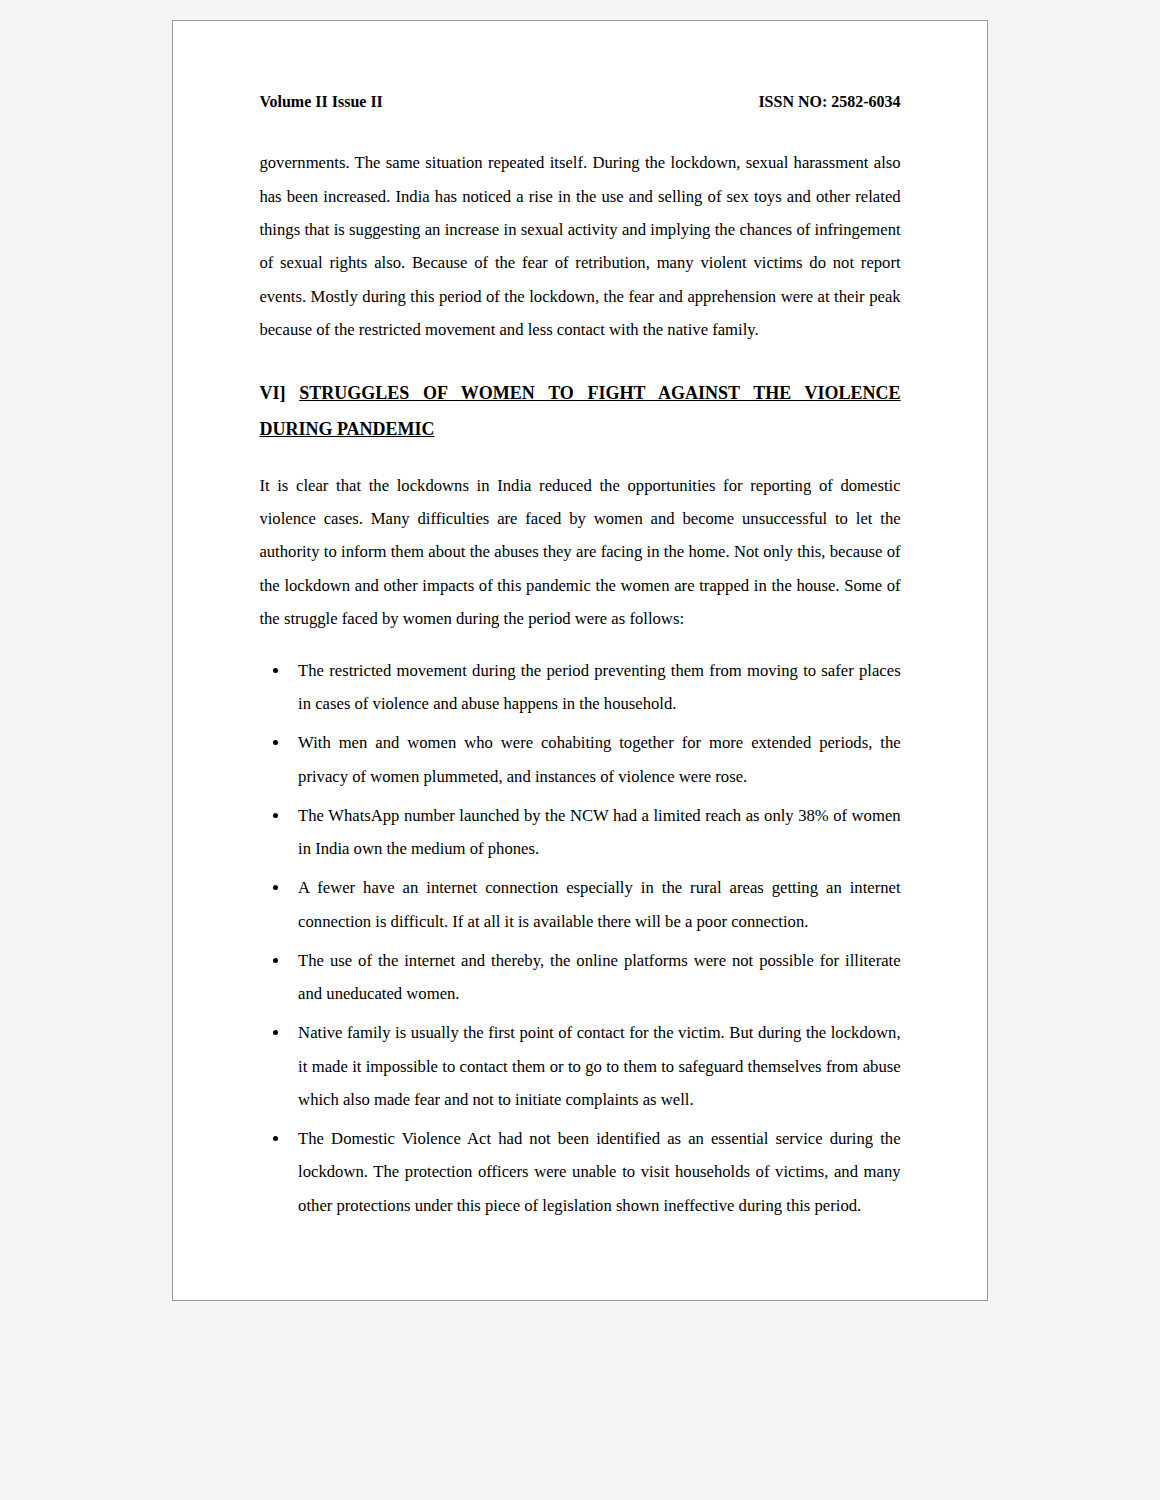Volume II Issue II ISSN NO: 2582-6034
governments. The same situation repeated itself. During the lockdown, sexual harassment also has been increased. India has noticed a rise in the use and selling of sex toys and other related things that is suggesting an increase in sexual activity and implying the chances of infringement of sexual rights also. Because of the fear of retribution, many violent victims do not report events. Mostly during this period of the lockdown, the fear and apprehension were at their peak because of the restricted movement and less contact with the native family.
VI] STRUGGLES OF WOMEN TO FIGHT AGAINST THE VIOLENCE DURING PANDEMIC
It is clear that the lockdowns in India reduced the opportunities for reporting of domestic violence cases. Many difficulties are faced by women and become unsuccessful to let the authority to inform them about the abuses they are facing in the home. Not only this, because of the lockdown and other impacts of this pandemic the women are trapped in the house. Some of the struggle faced by women during the period were as follows:
The restricted movement during the period preventing them from moving to safer places in cases of violence and abuse happens in the household.
With men and women who were cohabiting together for more extended periods, the privacy of women plummeted, and instances of violence were rose.
The WhatsApp number launched by the NCW had a limited reach as only 38% of women in India own the medium of phones.
A fewer have an internet connection especially in the rural areas getting an internet connection is difficult. If at all it is available there will be a poor connection.
The use of the internet and thereby, the online platforms were not possible for illiterate and uneducated women.
Native family is usually the first point of contact for the victim. But during the lockdown, it made it impossible to contact them or to go to them to safeguard themselves from abuse which also made fear and not to initiate complaints as well.
The Domestic Violence Act had not been identified as an essential service during the lockdown. The protection officers were unable to visit households of victims, and many other protections under this piece of legislation shown ineffective during this period.